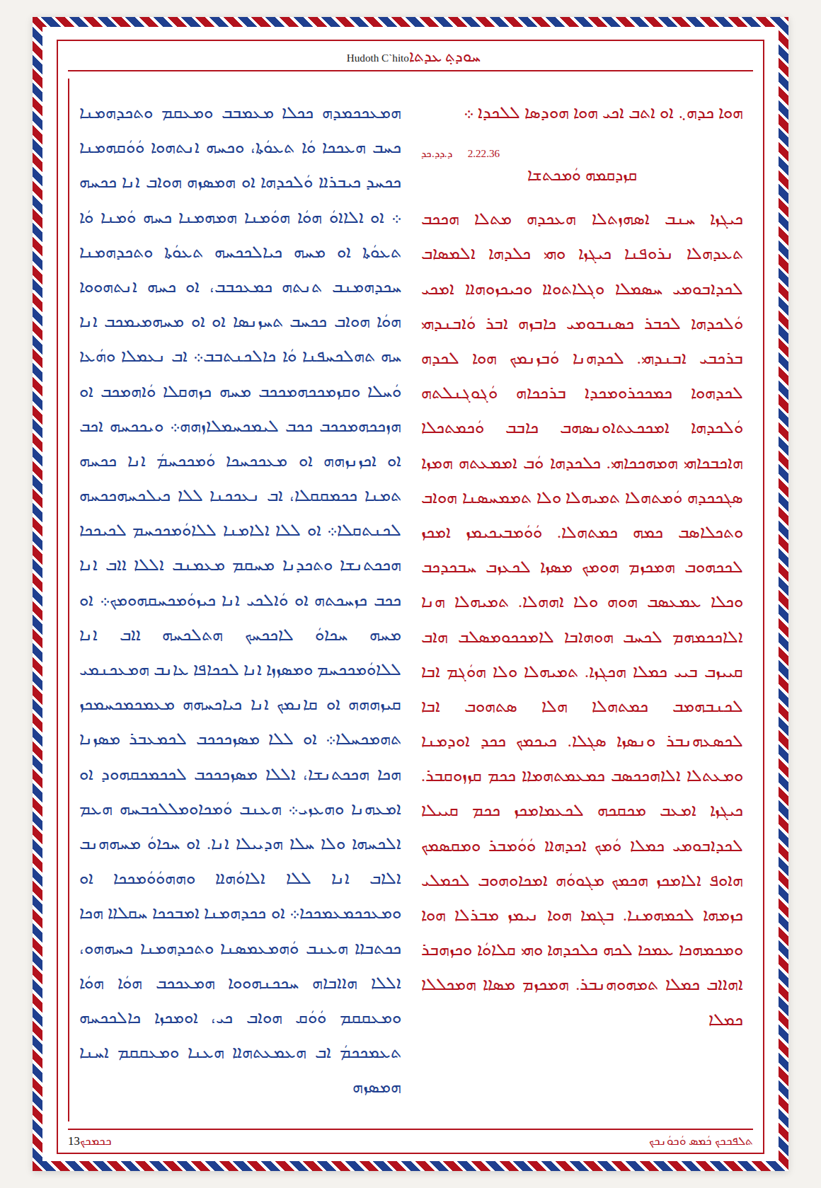ܚܘܕܬ݂ ܥܕܬܐ Hudoth C`hito
ܗܘܐ ܟܕܗ܆ ܐܘ ܐܬܒ ܐܟܝ ܗܘܐ ܗܘܕܣܐ ܠܠܟܕܐ ܀
ܕ.ܕܕ.ܟܕ 2.22.36
ܩܙܕܩܡܗ ܘܿܡܟܬܫܐ
ܟܝܓܙܐ ܚܢܒ ܐܣܗܙܬܠܐ ܗܥܟܕܗ ܡܬܠܐ ܗܟܟܒ ܬܥܕܗܠܐ ܢܪܘܦܢܐ ܟܝܓܙܐ ܘܗܝ ܟܠܕܗܐ ܐܠܡܣܐܒ ܠܟܕܐܒܘܡܝ ܚܣܡܠܐ ܘܓܠܐܬܘܐܐ ܘܟܝܟܙܘܗܐܐ ܐܡܟܝ ܘܿܠܟܕܗܐ ܠܟܒܪ ܟܣܢܒܘܡܝ ܟܐܒܙܗ ܐܒܪ ܘܿܐܒܢܕܗܝ ܒܪܟܒܝ ܐܒܢܕܗܝ. ܠܟܕܗܢܐ ܘܿܒܙܢܡܟ ܗܘܐ ܠܟܕܗ ܠܟܕܗܘܐ ܟܡܟܟܪܘܡܟܕܐ ܒܪܟܟܐܗ ܘܿܓܘܓܢܠܬܗ ܘܿܠܟܕܗܐ ܐܡܟܟܥܬܐܘܢܣܗܒ ܟܐܒܒ ܘܿܟܡܬܟܠܐ ܗܐܟܒܟܐܗܝ ܗܡܗܟܟܐܗܝ. ܟܠܟܕܗܐ ܘܿܒ ܐܡܡܥܬܗ ܗܡܙܐ ܣܓܟܟܕܗ ܘܿܡܬܗܠܐ ܬܡܝܗܠܐ ܘܠܐ ܬܡܡܚܣܢܐ ܗܘܐܒ ܘܬܟܠܐܣܒ ܟܡܗ ܟܡܬܗܠܐ. ܘܿܘܿܡܒܝܟܝܡܙ ܐܡܟܙ ܠܟܟܗܘܒ ܗܡܟܙܡ ܗܘܡܟ ܡܣܙܐ ܠܟܥܙܒ ܚܒܟܕܟܒ ܘܟܠܐ ܥܡܥܣܒ ܗܘܗ ܘܠܐ ܐܗܗܠܐ. ܬܡܝܗܠܐ ܗܢܐ ܐܠܐܟܟܡܗܡ ܠܟܚܒ ܗܘܗܐܒܐ ܠܐܡܟܟܘܡܣܠܒ ܗܐܒ ܩܝܝܙܒ ܒܝܝ ܟܡܠܐ ܗܟܓܙܐ. ܬܡܝܗܠܐ ܘܠܐ ܗܘܿܓܡ ܐܒܐ ܠܟܢܒܗܡܒ ܟܡܬܗܠܐ ܗܠܐ ܣܬܗܘܒ ܐܒܐ ܠܟܣܥܗܢܒܪ ܘܢܣܙܐ ܣܓܠܐ. ܟܝܟܡܟ ܟܟܕ ܐܘܕܡܢܐ ܘܡܥܬܠܐ ܐܠܐܗܟܟܣܒ ܟܡܥܡܬܗܡܐܐ ܟܟܡ ܩܙܙܘܩܒܪ. ܟܝܓܙܐ ܐܡܥܒ ܡܟܩܟܗ ܠܟܥܡܐܡܟܙ ܟܟܡ ܩܝܝܠܐ ܠܟܕܐܒܘܡܝ ܟܡܠܐ ܘܿܡܟ ܐܟܕܗܐܐ ܘܿܘܿܡܒܪ ܘܡܩܣܡܟ ܗܐܘܦ ܐܠܐܡܟܙ ܗܟܡܟ ܡܓܘܘܿܗ ܐܡܟܐܘܗܘܒ ܠܟܡܠܝ ܟܙܡܗܐ ܠܟܡܗܡܢܐ. ܒܓܡܐ ܗܘܐ ܢܝܡܙ ܡܒܪܠܐ ܗܘܐ ܘܡܟܡܗܟܐ ܥܡܟܐ ܠܟܗ ܟܠܟܕܗܐ ܘܗܝ ܩܠܐܘܿܐ ܘܟܙܗܒܪ ܐܗܐܐܒ ܟܡܠܐ ܬܡܗܘܗܢܒܪ. ܗܡܟܙܡ ܡܣܐܐ ܗܡܟܠܠܐ ܟܡܠܐ
ܗܡܥܟܟܡܕܗ ܟܟܠܐ ܡܥܡܒܒ ܘܡܥܩܡ ܘܬܟܕܗܡܢܐ ܟܚܒ ܗܥܟܟܐ ܘܿܐ ܬܥܘܿܬܐ، ܘܟܚܗ ܐܢܬܗܘܐ ܘܿܘܿܩܗܡܢܐ ܟܟܚܕ ܟܝܒܪܐܐ ܘܿܠܟܕܗܐ ܐܘ ܗܡܣܙܗ ܗܘܐܒ ܐܢܐ ܟܟܚܗ ܀ ܐܘ ܐܠܐܐܘܿ ܗܘܿܐ ܗܘܿܡܢܐ ܗܡܗܡܢܐ ܟܚܗ ܘܿܡܢܐ ܘܿܐ ܬܥܘܿܬܐ ܐܘ ܡܚܗ ܟܝܐܠܟܟܚܗ ܬܥܘܿܬܐ ܘܬܟܕܗܡܢܐ ܚܟܕܗܡܢܒ ܬܢܬܗ ܟܡܥܟܒܒ، ܐܘ ܟܚܗ ܐܢܬܗܘܘܐ ܗܘܿܐ ܗܘܐܒ ܟܟܚܒ ܬܚܙܢܣܐ ܐܘ ܐܘ ܡܚܗܡܝܡܟܒ ܐܢܐ ܚܗ ܬܗܠܟܚܦܢܐ ܘܿܐ ܟܐܠܟܢܬܒܒ܀ ܐܒ ܢܥܡܠܐ ܘܗܿܥܐ ܘܿܚܠܐ ܘܩܙܡܟܟܗܡܟܟܒ ܡܚܗ ܟܙܗܩܠܐ ܘܿܐܗܡܟܒ ܐܘ ܗܙܟܟܗܡܟܟܒ ܟܟܒ ܠܝܡܟܚܡܠܐܙܗܗ܀ ܘܝܟܟܚܗ ܐܟܒ ܐܘ ܐܟܙܢܙܗܗ ܐܘ ܡܥܟܟܚܟܐ ܘܿܡܟܟܚܡܿ ܐܢܐ ܟܟܚܗ ܬܡܢܐ ܟܟܡܩܩܠܐ، ܐܒ ܢܥܟܟܢܐ ܠܠܐ ܟܝܠܟܚܗܟܟܚܗ ܠܟܢܬܩܠܐ܀ ܐܘ ܠܠܐ ܐܠܐܡܢܐ ܠܠܐܘܿܡܟܟܚܡ ܠܟܝܟܟܐ ܗܟܟܬܢܫܐ ܘܬܟܕܢܐ ܡܚܩܡ ܡܥܡܢܒ ܐܠܠܐ ܐܐܒ ܐܢܐ ܟܟܒ ܟܙܚܟܬܗ ܐܘ ܘܿܐܠܟܝ ܐܢܐ ܟܝܙܘܿܡܟܚܩܗܘܡܟ܀ ܐܘ ܡܚܗ ܚܟܐܘܿ ܠܐܟܟܚܟ ܗܬܠܟܚܗ ܐܐܒ ܐܢܐ ܠܠܐܘܿܡܟܟܚܡ ܘܡܣܙܙܐ ܐܢܐ ܠܟܟܐܦܐ ܥܐܢܒ ܗܡܥܟܢܡܝ ܩܝܙܗܗܗ ܐܘ ܩܐܢܡܟ ܐܢܐ ܟܝܐܟܚܗܗ ܡܥܡܟܡܟܚܡܟܙ ܬܗܡܟܚܠܐ܀ ܐܘ ܠܠܐ ܡܣܙܟܟܟܒ ܠܟܡܥܒܪ ܡܣܙܢܐ ܗܟܐ ܗܟܟܬܢܫܐ، ܐܠܠܐ ܡܣܙܟܟܟܒ ܠܟܟܡܟܩܗܘܕ ܐܘ ܐܡܥܗܢܐ ܘܗܥܙܝ܀ ܗܥܢܒ ܘܿܡܟܐܘܡܠܠܟܒܚܗ ܗܥܡ ܐܠܟܚܗܐ ܘܠܐ ܚܠܐ ܗܕܝܝܠܐ ܐܢܐ. ܐܘ ܚܟܐܘܿ ܡܚܗܗܢܒ ܐܠܐܒ ܐܢܐ ܠܠܐ ܐܠܐܘܿܗܐܐ ܘܗܗܘܿܘܿܡܟܟܐ ܐܘ ܘܡܥܟܟܡܥܡܟܟܐ܀ ܐܘ ܟܟܕܗܡܢܐ ܐܡܒܟܟܐ ܚܩܠܐܐ ܗܟܐ ܟܟܬܒܐܐ ܗܥܢܒ ܘܿܗܡܥܡܣܢܐ ܘܬܟܕܗܡܢܐ ܟܚܗܗܘ، ܐܠܠܐ ܗܐܐܒܐܗ ܚܟܟܢܗܘܘܐ ܗܡܥܟܟܒ ܗܘܿܐ ܗܘܿܐ ܘܡܥܩܩܡ ܘܿܘܿܩ ܗܘܐܒ ܟܝ، ܐܘܡܟܙܐ ܟܐܠܟܟܚܗ ܬܥܡܟܟܡܿ ܐܒ ܗܥܡܥܬܗܐܐ ܗܥܢܐ ܘܡܥܩܩܡ ܐܚܢܐ ܗܡܣܙܗ
ܬܠܦܟܟܟ ܟܿܡܣ ܘܿܟܘܿܢܟܟ ܟܟܡܟܟ13